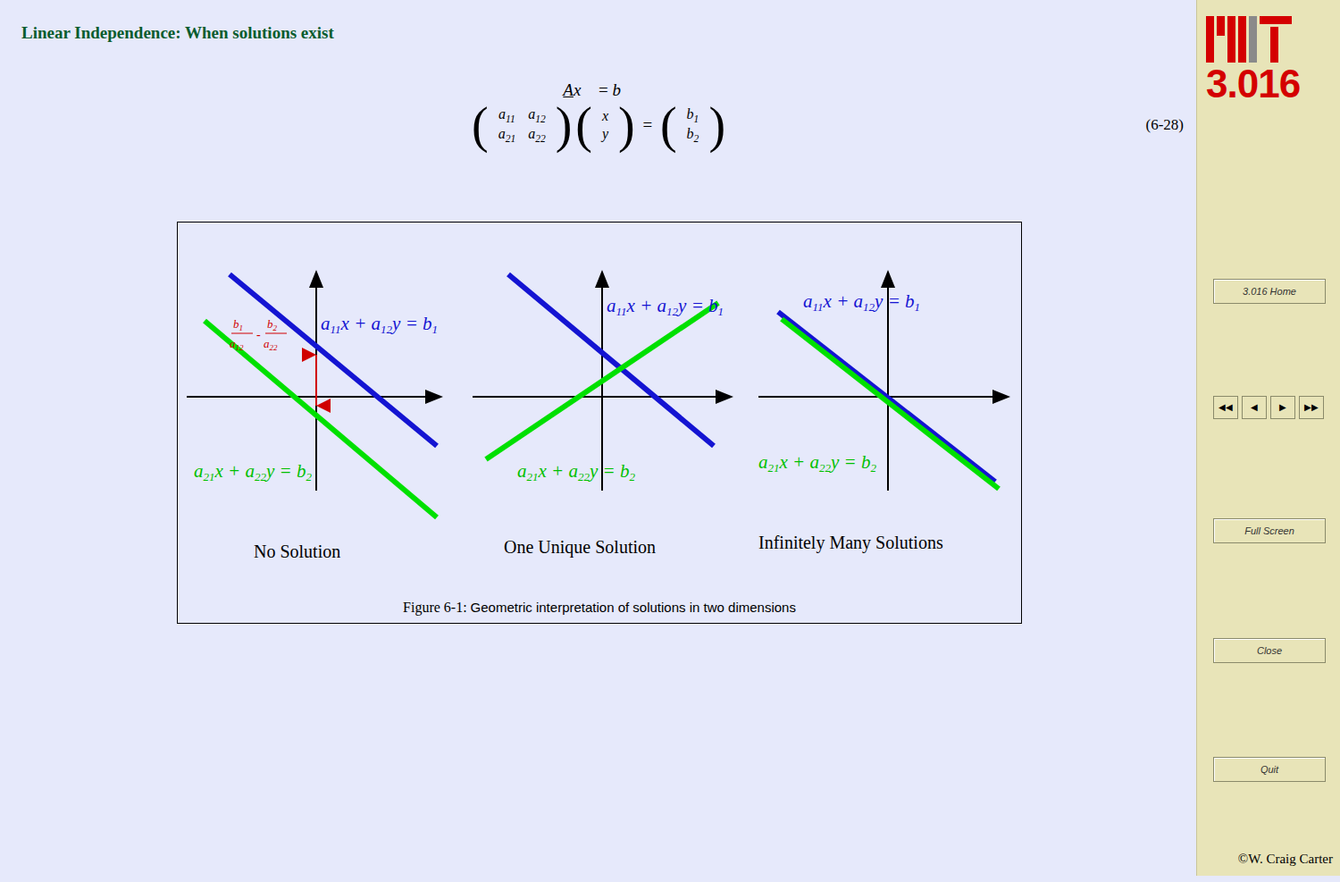Linear Independence: When solutions exist
(6-28)
Ax⃗ = b⃗
(
| a 11 | a 12 |
| a 21 | a 22 |
) (
| x |
| y |
) = (
| b 1 |
| b 2 |
)
b1 a12 - b2 a22 a11x + a12y = b1 a21x + a22y = b2 No Solution a11x + a12y = b1 a21x + a22y = b2 One Unique Solution a11x + a12y = b1 a21x + a22y = b2 Infinitely Many Solutions
Figure 6-1: Geometric interpretation of solutions in two dimensions
3.016
3.016 Home
◀◀
◀
▶
▶▶
Full Screen
Close
Quit
©W. Craig Carter